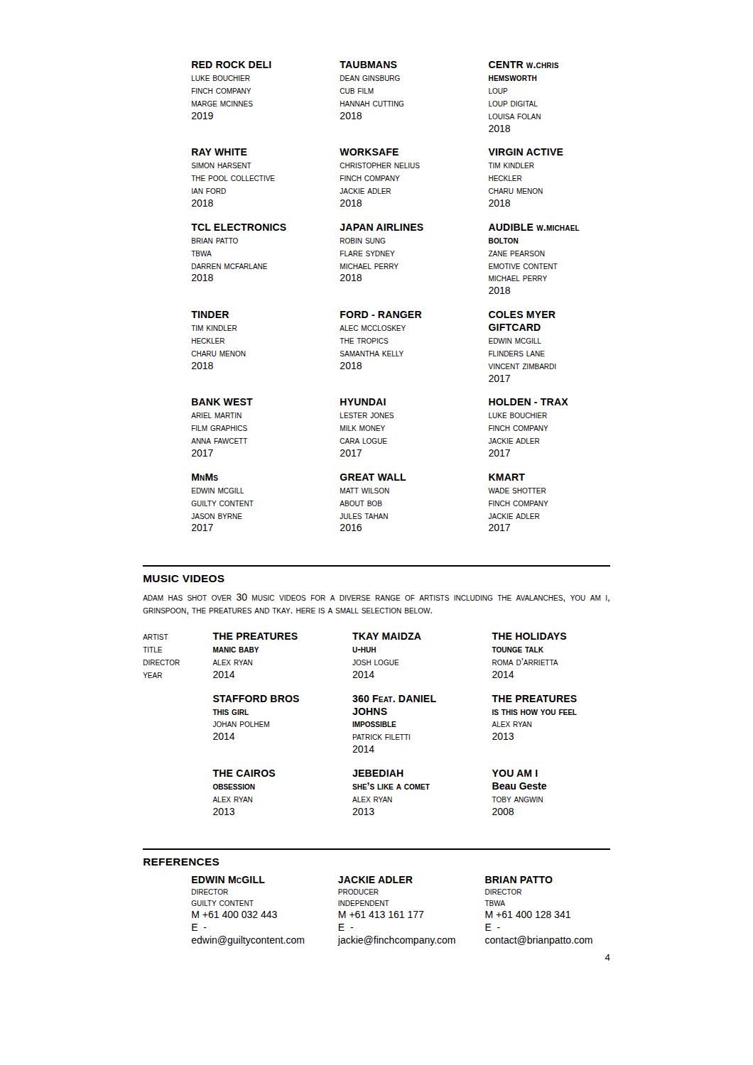RED ROCK DELI
Luke Bouchier
Finch Company
Marge McInnes
2019
TAUBMANS
Dean Ginsburg
Cub Film
Hannah Cutting
2018
CENTR w.Chris Hemsworth
Loup
Loup Digital
Louisa Folan
2018
RAY WHITE
Simon Harsent
The Pool Collective
Ian Ford
2018
WORKSAFE
Christopher Nelius
Finch Company
Jackie Adler
2018
VIRGIN ACTIVE
Tim Kindler
Heckler
Charu Menon
2018
TCL ELECTRONICS
Brian Patto
TBWA
Darren McFarlane
2018
JAPAN AIRLINES
Robin Sung
Flare Sydney
Michael Perry
2018
AUDIBLE w.Michael Bolton
Zane Pearson
Emotive Content
Michael Perry
2018
TINDER
Tim Kindler
Heckler
Charu Menon
2018
FORD - RANGER
Alec McCloskey
The Tropics
Samantha Kelly
2018
COLES MYER GIFTCARD
Edwin McGill
Flinders Lane
Vincent Zimbardi
2017
BANK WEST
Ariel Martin
Film Graphics
Anna Fawcett
2017
HYUNDAI
Lester Jones
Milk Money
Cara Logue
2017
HOLDEN - TRAX
Luke Bouchier
Finch Company
Jackie Adler
2017
MnMs
Edwin McGill
Guilty Content
Jason Byrne
2017
GREAT WALL
Matt Wilson
About Bob
Jules Tahan
2016
KMART
Wade Shotter
Finch Company
Jackie Adler
2017
MUSIC VIDEOS
Adam has shot over 30 music videos for a diverse range of artists including The Avalanches, You Am I, Grinspoon, The Preatures and TKAY. Here is a small selection below.
Artist
Title
Director
Year
THE PREATURES
Manic Baby
Alex Ryan
2014
TKAY MAIDZA
U-Huh
Josh Logue
2014
THE HOLIDAYS
Tounge Talk
Roma D’Arrietta
2014
STAFFORD BROS
This Girl
Johan Polhem
2014
360 Feat. DANIEL JOHNS
Impossible
Patrick Filetti
2014
THE PREATURES
Is This How You Feel
Alex Ryan
2013
THE CAIROS
Obsession
Alex Ryan
2013
JEBEDIAH
She’s Like A Comet
Alex Ryan
2013
YOU AM I
Beau Geste
Toby Angwin
2008
REFERENCES
EDWIN McGILL
Director
Guilty Content
M +61 400 032 443
E - edwin@guiltycontent.com
JACKIE ADLER
Producer
Independent
M +61 413 161 177
E - jackie@finchcompany.com
BRIAN PATTO
Director
TBWA
M +61 400 128 341
E - contact@brianpatto.com
4